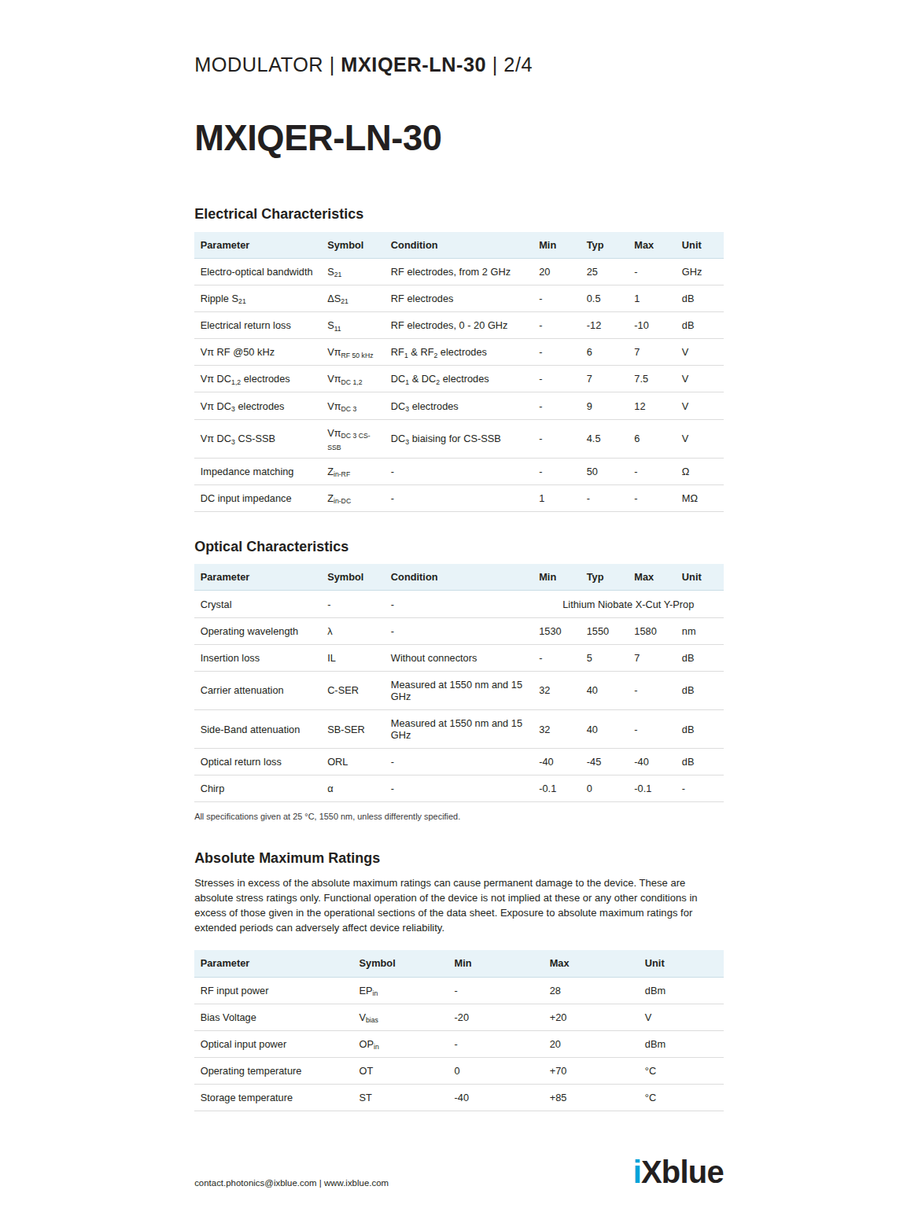MODULATOR | MXIQER-LN-30 | 2/4
MXIQER-LN-30
Electrical Characteristics
| Parameter | Symbol | Condition | Min | Typ | Max | Unit |
| --- | --- | --- | --- | --- | --- | --- |
| Electro-optical bandwidth | S 21 | RF electrodes, from 2 GHz | 20 | 25 | - | GHz |
| Ripple S 21 | ΔS 21 | RF electrodes | - | 0.5 | 1 | dB |
| Electrical return loss | S 11 | RF electrodes, 0 - 20 GHz | - | -12 | -10 | dB |
| Vπ RF @50 kHz | Vπ RF 50 kHz | RF 1 & RF 2 electrodes | - | 6 | 7 | V |
| Vπ DC 1,2 electrodes | Vπ DC 1,2 | DC 1 & DC 2 electrodes | - | 7 | 7.5 | V |
| Vπ DC 3 electrodes | Vπ DC 3 | DC 3 electrodes | - | 9 | 12 | V |
| Vπ DC 3 CS-SSB | Vπ DC 3 CS-SSB | DC 3 biaising for CS-SSB | - | 4.5 | 6 | V |
| Impedance matching | Z in-RF | - | - | 50 | - | Ω |
| DC input impedance | Z in-DC | - | 1 | - | - | MΩ |
Optical Characteristics
| Parameter | Symbol | Condition | Min | Typ | Max | Unit |
| --- | --- | --- | --- | --- | --- | --- |
| Crystal | - | - | Lithium Niobate X-Cut Y-Prop |
| Operating wavelength | λ | - | 1530 | 1550 | 1580 | nm |
| Insertion loss | IL | Without connectors | - | 5 | 7 | dB |
| Carrier attenuation | C-SER | Measured at 1550 nm and 15 GHz | 32 | 40 | - | dB |
| Side-Band attenuation | SB-SER | Measured at 1550 nm and 15 GHz | 32 | 40 | - | dB |
| Optical return loss | ORL | - | -40 | -45 | -40 | dB |
| Chirp | α | - | -0.1 | 0 | -0.1 | - |
All specifications given at 25 °C, 1550 nm, unless differently specified.
Absolute Maximum Ratings
Stresses in excess of the absolute maximum ratings can cause permanent damage to the device. These are absolute stress ratings only. Functional operation of the device is not implied at these or any other conditions in excess of those given in the operational sections of the data sheet. Exposure to absolute maximum ratings for extended periods can adversely affect device reliability.
| Parameter | Symbol | Min | Max | Unit |
| --- | --- | --- | --- | --- |
| RF input power | EP in | - | 28 | dBm |
| Bias Voltage | V bias | -20 | +20 | V |
| Optical input power | OP in | - | 20 | dBm |
| Operating temperature | OT | 0 | +70 | °C |
| Storage temperature | ST | -40 | +85 | °C |
contact.photonics@ixblue.com | www.ixblue.com
i Xblue